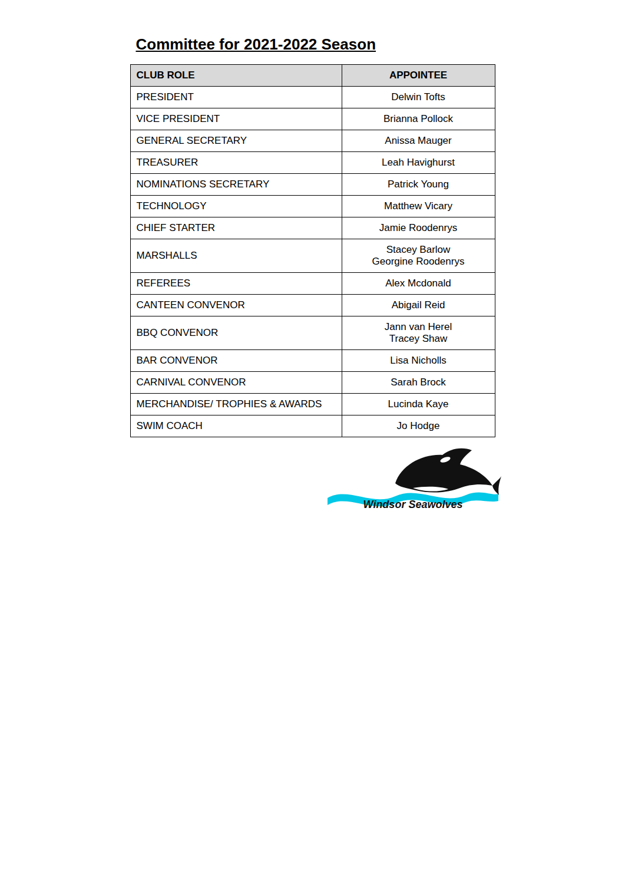Committee for 2021-2022 Season
| CLUB ROLE | APPOINTEE |
| --- | --- |
| PRESIDENT | Delwin Tofts |
| VICE PRESIDENT | Brianna Pollock |
| GENERAL SECRETARY | Anissa Mauger |
| TREASURER | Leah Havighurst |
| NOMINATIONS SECRETARY | Patrick Young |
| TECHNOLOGY | Matthew Vicary |
| CHIEF STARTER | Jamie Roodenrys |
| MARSHALLS | Stacey Barlow Georgine Roodenrys |
| REFEREES | Alex Mcdonald |
| CANTEEN CONVENOR | Abigail Reid |
| BBQ CONVENOR | Jann van Herel Tracey Shaw |
| BAR CONVENOR | Lisa Nicholls |
| CARNIVAL CONVENOR | Sarah Brock |
| MERCHANDISE/ TROPHIES & AWARDS | Lucinda Kaye |
| SWIM COACH | Jo Hodge |
Windsor Seawolves